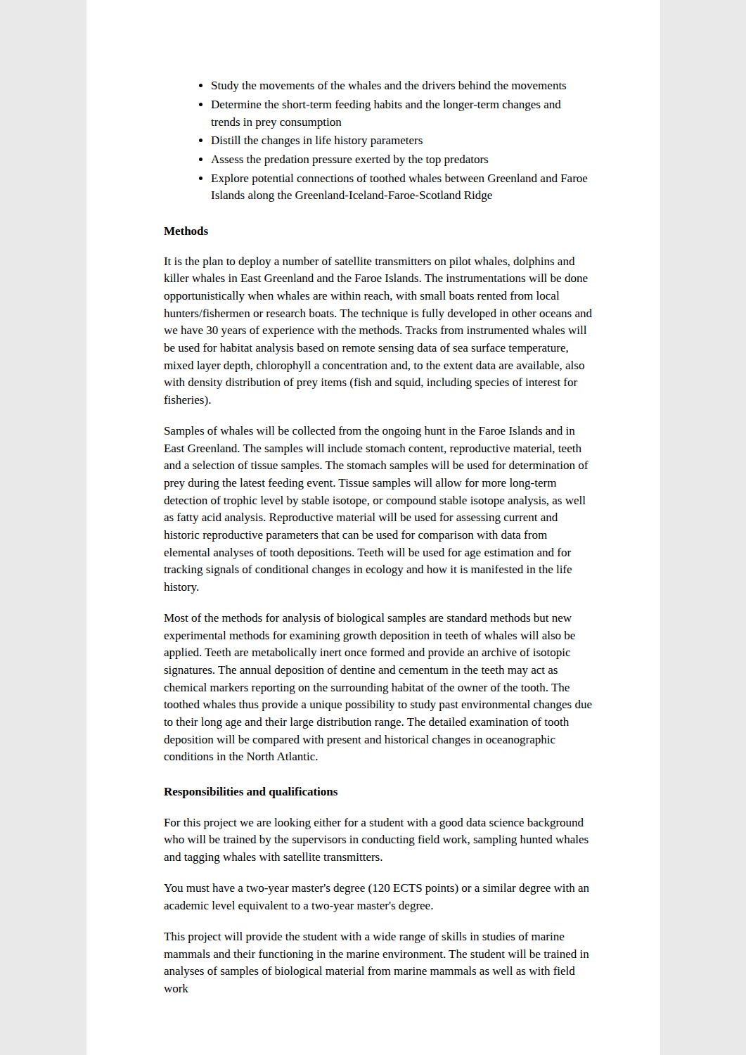Study the movements of the whales and the drivers behind the movements
Determine the short-term feeding habits and the longer-term changes and trends in prey consumption
Distill the changes in life history parameters
Assess the predation pressure exerted by the top predators
Explore potential connections of toothed whales between Greenland and Faroe Islands along the Greenland-Iceland-Faroe-Scotland Ridge
Methods
It is the plan to deploy a number of satellite transmitters on pilot whales, dolphins and killer whales in East Greenland and the Faroe Islands. The instrumentations will be done opportunistically when whales are within reach, with small boats rented from local hunters/fishermen or research boats. The technique is fully developed in other oceans and we have 30 years of experience with the methods. Tracks from instrumented whales will be used for habitat analysis based on remote sensing data of sea surface temperature, mixed layer depth, chlorophyll a concentration and, to the extent data are available, also with density distribution of prey items (fish and squid, including species of interest for fisheries).
Samples of whales will be collected from the ongoing hunt in the Faroe Islands and in East Greenland. The samples will include stomach content, reproductive material, teeth and a selection of tissue samples. The stomach samples will be used for determination of prey during the latest feeding event. Tissue samples will allow for more long-term detection of trophic level by stable isotope, or compound stable isotope analysis, as well as fatty acid analysis. Reproductive material will be used for assessing current and historic reproductive parameters that can be used for comparison with data from elemental analyses of tooth depositions. Teeth will be used for age estimation and for tracking signals of conditional changes in ecology and how it is manifested in the life history.
Most of the methods for analysis of biological samples are standard methods but new experimental methods for examining growth deposition in teeth of whales will also be applied. Teeth are metabolically inert once formed and provide an archive of isotopic signatures. The annual deposition of dentine and cementum in the teeth may act as chemical markers reporting on the surrounding habitat of the owner of the tooth. The toothed whales thus provide a unique possibility to study past environmental changes due to their long age and their large distribution range. The detailed examination of tooth deposition will be compared with present and historical changes in oceanographic conditions in the North Atlantic.
Responsibilities and qualifications
For this project we are looking either for a student with a good data science background who will be trained by the supervisors in conducting field work, sampling hunted whales and tagging whales with satellite transmitters.
You must have a two-year master's degree (120 ECTS points) or a similar degree with an academic level equivalent to a two-year master's degree.
This project will provide the student with a wide range of skills in studies of marine mammals and their functioning in the marine environment. The student will be trained in analyses of samples of biological material from marine mammals as well as with field work